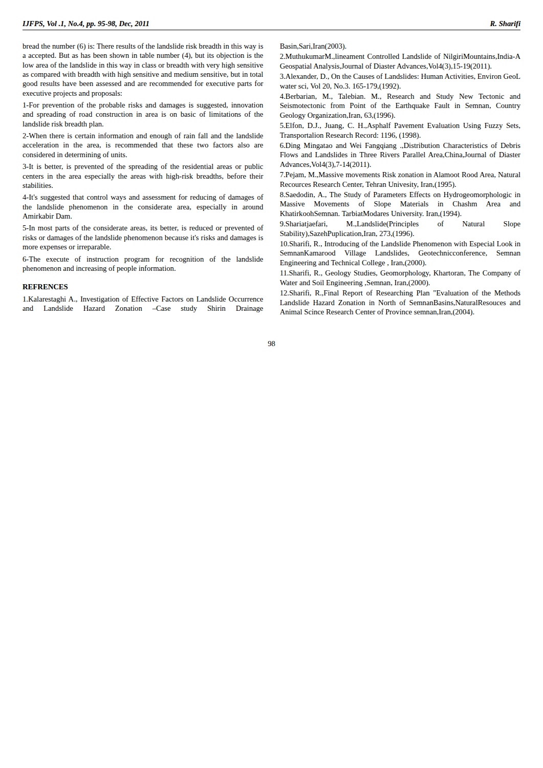IJFPS, Vol .1, No.4, pp. 95-98, Dec, 2011 R. Sharifi
bread the number (6) is: There results of the landslide risk breadth in this way is a accepted. But as has been shown in table number (4), but its objection is the low area of the landslide in this way in class or breadth with very high sensitive as compared with breadth with high sensitive and medium sensitive, but in total good results have been assessed and are recommended for executive parts for executive projects and proposals:
1-For prevention of the probable risks and damages is suggested, innovation and spreading of road construction in area is on basic of limitations of the landslide risk breadth plan.
2-When there is certain information and enough of rain fall and the landslide acceleration in the area, is recommended that these two factors also are considered in determining of units.
3-It is better, is prevented of the spreading of the residential areas or public centers in the area especially the areas with high-risk breadths, before their stabilities.
4-It's suggested that control ways and assessment for reducing of damages of the landslide phenomenon in the considerate area, especially in around Amirkabir Dam.
5-In most parts of the considerate areas, its better, is reduced or prevented of risks or damages of the landslide phenomenon because it's risks and damages is more expenses or irreparable.
6-The execute of instruction program for recognition of the landslide phenomenon and increasing of people information.
REFRENCES
1.Kalarestaghi A., Investigation of Effective Factors on Landslide Occurrence and Landslide Hazard Zonation –Case study Shirin Drainage Basin,Sari,Iran(2003).
2.MuthukumarM.,lineament Controlled Landslide of NilgiriMountains,India-A Geospatial Analysis,Journal of Diaster Advances,Vol4(3),15-19(2011).
3.Alexander, D., On the Causes of Landslides: Human Activities, Environ GeoL water sci, Vol 20, No.3. 165-179,(1992).
4.Berbarian, M., Talebian. M., Research and Study New Tectonic and Seismotectonic from Point of the Earthquake Fault in Semnan, Country Geology Organization,Iran, 63,(1996).
5.Elfon, D.J., Juang, C. H.,Asphalf Pavement Evaluation Using Fuzzy Sets, Transportalion Research Record: 1196, (1998).
6.Ding Mingatao and Wei Fangqiang .,Distribution Characteristics of Debris Flows and Landslides in Three Rivers Parallel Area,China,Journal of Diaster Advances,Vol4(3),7-14(2011).
7.Pejam, M.,Massive movements Risk zonation in Alamoot Rood Area, Natural Recources Research Center, Tehran Univesity, Iran,(1995).
8.Saedodin, A., The Study of Parameters Effects on Hydrogeomorphologic in Massive Movements of Slope Materials in Chashm Area and KhatirkoohSemnan. TarbiatModares University. Iran,(1994).
9.Shariatjaefari, M.,Landslide(Principles of Natural Slope Stability),SazehPuplication,Iran, 273,(1996).
10.Sharifi, R., Introducing of the Landslide Phenomenon with Especial Look in SemnanKamarood Village Landslides, Geotechnicconference, Semnan Engineering and Technical College , Iran,(2000).
11.Sharifi, R., Geology Studies, Geomorphology, Khartoran, The Company of Water and Soil Engineering ,Semnan, Iran,(2000).
12.Sharifi, R.,Final Report of Researching Plan "Evaluation of the Methods Landslide Hazard Zonation in North of SemnanBasins,NaturalResouces and Animal Scince Research Center of Province semnan,Iran,(2004).
98